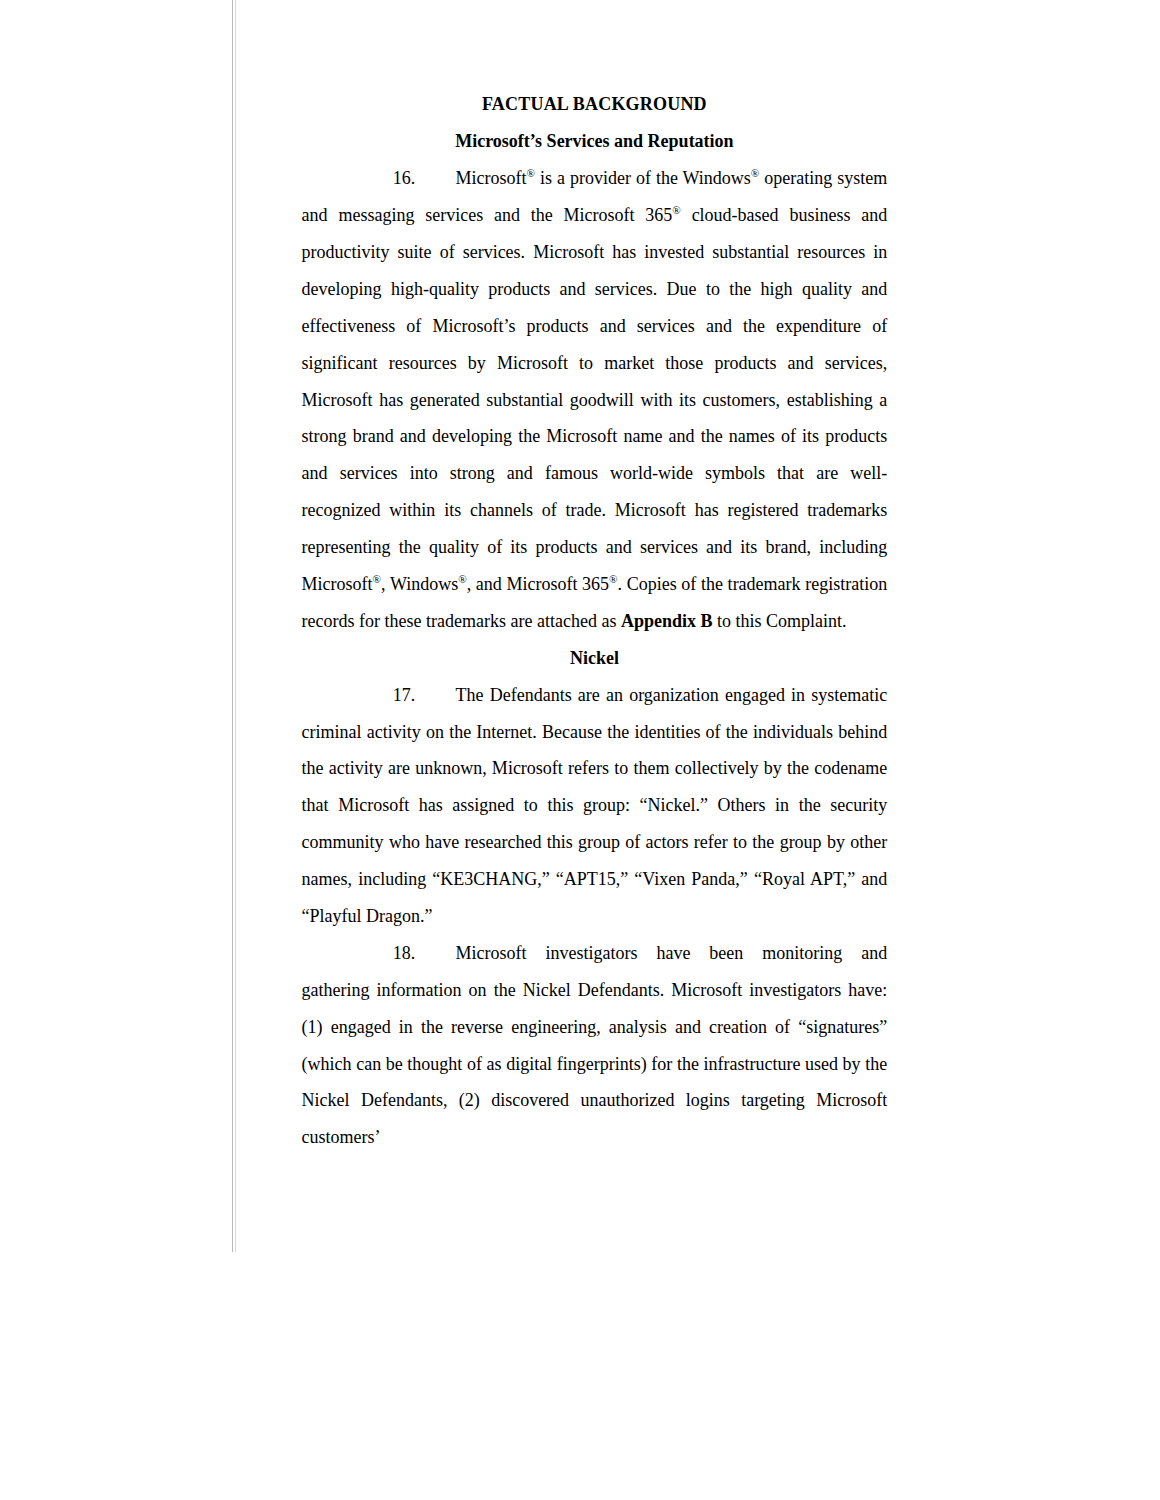FACTUAL BACKGROUND
Microsoft’s Services and Reputation
16. Microsoft® is a provider of the Windows® operating system and messaging services and the Microsoft 365® cloud-based business and productivity suite of services. Microsoft has invested substantial resources in developing high-quality products and services. Due to the high quality and effectiveness of Microsoft’s products and services and the expenditure of significant resources by Microsoft to market those products and services, Microsoft has generated substantial goodwill with its customers, establishing a strong brand and developing the Microsoft name and the names of its products and services into strong and famous world-wide symbols that are well-recognized within its channels of trade. Microsoft has registered trademarks representing the quality of its products and services and its brand, including Microsoft®, Windows®, and Microsoft 365®. Copies of the trademark registration records for these trademarks are attached as Appendix B to this Complaint.
Nickel
17. The Defendants are an organization engaged in systematic criminal activity on the Internet. Because the identities of the individuals behind the activity are unknown, Microsoft refers to them collectively by the codename that Microsoft has assigned to this group: “Nickel.” Others in the security community who have researched this group of actors refer to the group by other names, including “KE3CHANG,” “APT15,” “Vixen Panda,” “Royal APT,” and “Playful Dragon.”
18. Microsoft investigators have been monitoring and gathering information on the Nickel Defendants. Microsoft investigators have: (1) engaged in the reverse engineering, analysis and creation of “signatures” (which can be thought of as digital fingerprints) for the infrastructure used by the Nickel Defendants, (2) discovered unauthorized logins targeting Microsoft customers’